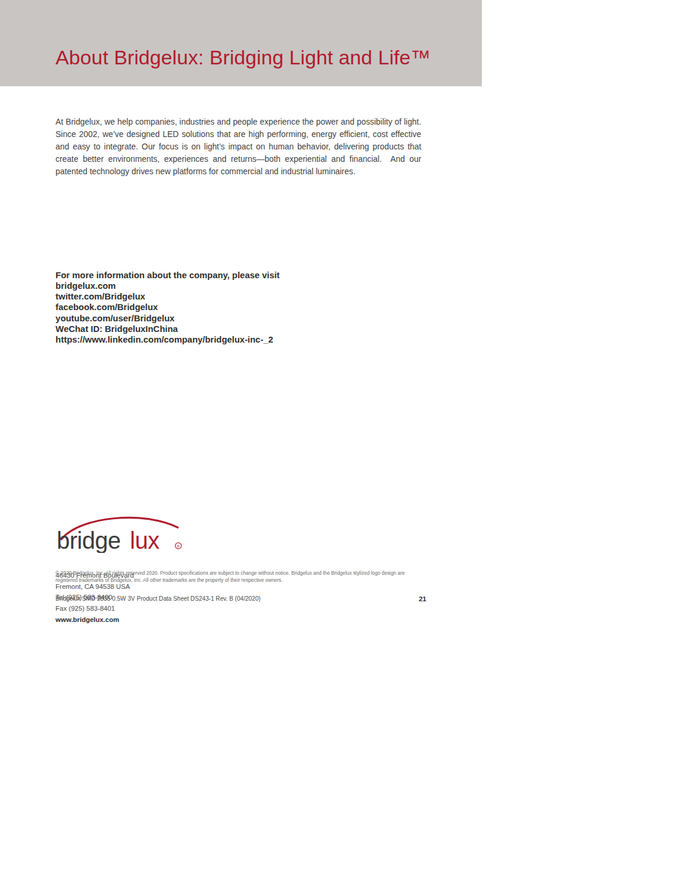About Bridgelux: Bridging Light and Life™
At Bridgelux, we help companies, industries and people experience the power and possibility of light. Since 2002, we’ve designed LED solutions that are high performing, energy efficient, cost effective and easy to integrate. Our focus is on light’s impact on human behavior, delivering products that create better environments, experiences and returns—both experiential and financial. And our patented technology drives new platforms for commercial and industrial luminaires.
For more information about the company, please visit
bridgelux.com
twitter.com/Bridgelux
facebook.com/Bridgelux
youtube.com/user/Bridgelux
WeChat ID: BridgeluxInChina
https://www.linkedin.com/company/bridgelux-inc-_2
bridge lux R
46430 Fremont Boulevard
Fremont, CA 94538 USA
Tel (925) 583-8400
Fax (925) 583-8401
www.bridgelux.com
© 2020 Bridgelux, Inc. All rights reserved 2020. Product specifications are subject to change without notice. Bridgelux and the Bridgelux stylized logo design are registered trademarks of Bridgelux, Inc. All other trademarks are the property of their respective owners.
21 Bridgelux SMD 2835 0.5W 3V Product Data Sheet DS243-1 Rev. B (04/2020)